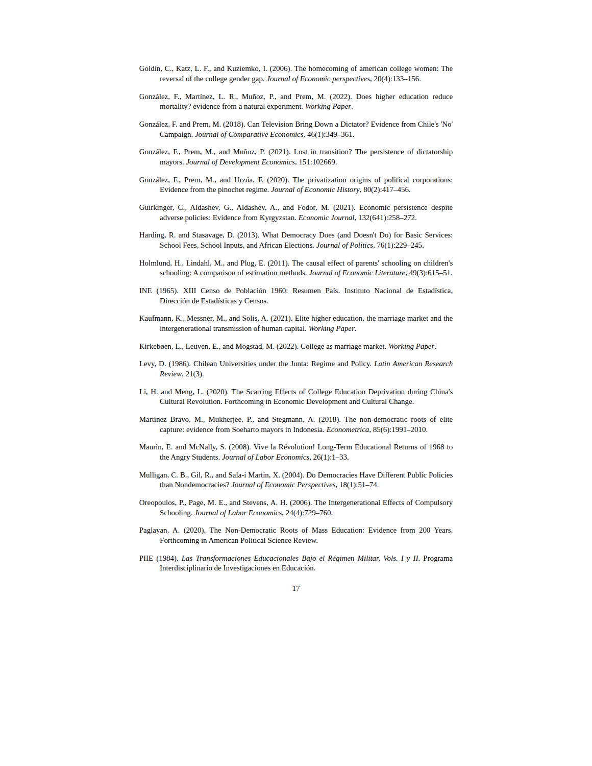Goldin, C., Katz, L. F., and Kuziemko, I. (2006). The homecoming of american college women: The reversal of the college gender gap. Journal of Economic perspectives, 20(4):133–156.
González, F., Martínez, L. R., Muñoz, P., and Prem, M. (2022). Does higher education reduce mortality? evidence from a natural experiment. Working Paper.
González, F. and Prem, M. (2018). Can Television Bring Down a Dictator? Evidence from Chile's 'No' Campaign. Journal of Comparative Economics, 46(1):349–361.
González, F., Prem, M., and Muñoz, P. (2021). Lost in transition? The persistence of dictatorship mayors. Journal of Development Economics, 151:102669.
González, F., Prem, M., and Urzúa, F. (2020). The privatization origins of political corporations: Evidence from the pinochet regime. Journal of Economic History, 80(2):417–456.
Guirkinger, C., Aldashev, G., Aldashev, A., and Fodor, M. (2021). Economic persistence despite adverse policies: Evidence from Kyrgyzstan. Economic Journal, 132(641):258–272.
Harding, R. and Stasavage, D. (2013). What Democracy Does (and Doesn't Do) for Basic Services: School Fees, School Inputs, and African Elections. Journal of Politics, 76(1):229–245.
Holmlund, H., Lindahl, M., and Plug, E. (2011). The causal effect of parents' schooling on children's schooling: A comparison of estimation methods. Journal of Economic Literature, 49(3):615–51.
INE (1965). XIII Censo de Población 1960: Resumen País. Instituto Nacional de Estadística, Dirección de Estadísticas y Censos.
Kaufmann, K., Messner, M., and Solis, A. (2021). Elite higher education, the marriage market and the intergenerational transmission of human capital. Working Paper.
Kirkebøen, L., Leuven, E., and Mogstad, M. (2022). College as marriage market. Working Paper.
Levy, D. (1986). Chilean Universities under the Junta: Regime and Policy. Latin American Research Review, 21(3).
Li, H. and Meng, L. (2020). The Scarring Effects of College Education Deprivation during China's Cultural Revolution. Forthcoming in Economic Development and Cultural Change.
Martínez Bravo, M., Mukherjee, P., and Stegmann, A. (2018). The non-democratic roots of elite capture: evidence from Soeharto mayors in Indonesia. Econometrica, 85(6):1991–2010.
Maurin, E. and McNally, S. (2008). Vive la Révolution! Long-Term Educational Returns of 1968 to the Angry Students. Journal of Labor Economics, 26(1):1–33.
Mulligan, C. B., Gil, R., and Sala-i Martin, X. (2004). Do Democracies Have Different Public Policies than Nondemocracies? Journal of Economic Perspectives, 18(1):51–74.
Oreopoulos, P., Page, M. E., and Stevens, A. H. (2006). The Intergenerational Effects of Compulsory Schooling. Journal of Labor Economics, 24(4):729–760.
Paglayan, A. (2020). The Non-Democratic Roots of Mass Education: Evidence from 200 Years. Forthcoming in American Political Science Review.
PIIE (1984). Las Transformaciones Educacionales Bajo el Régimen Militar, Vols. I y II. Programa Interdisciplinario de Investigaciones en Educación.
17